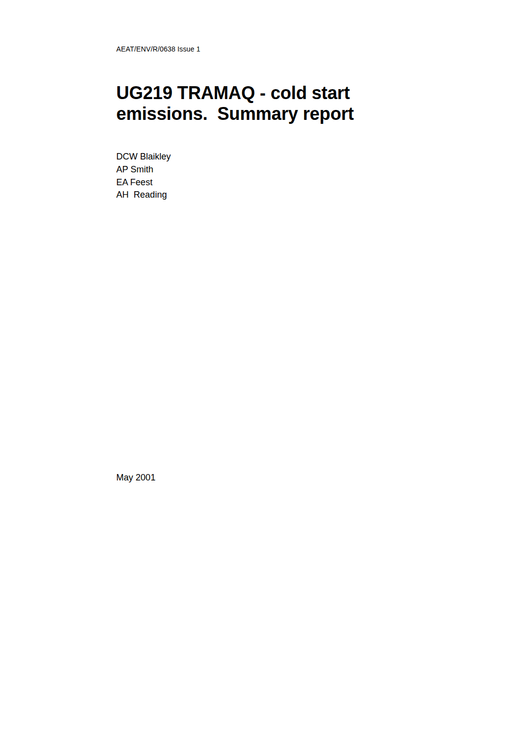AEAT/ENV/R/0638 Issue 1
UG219 TRAMAQ - cold start emissions. Summary report
DCW Blaikley AP Smith EA Feest AH Reading
May 2001